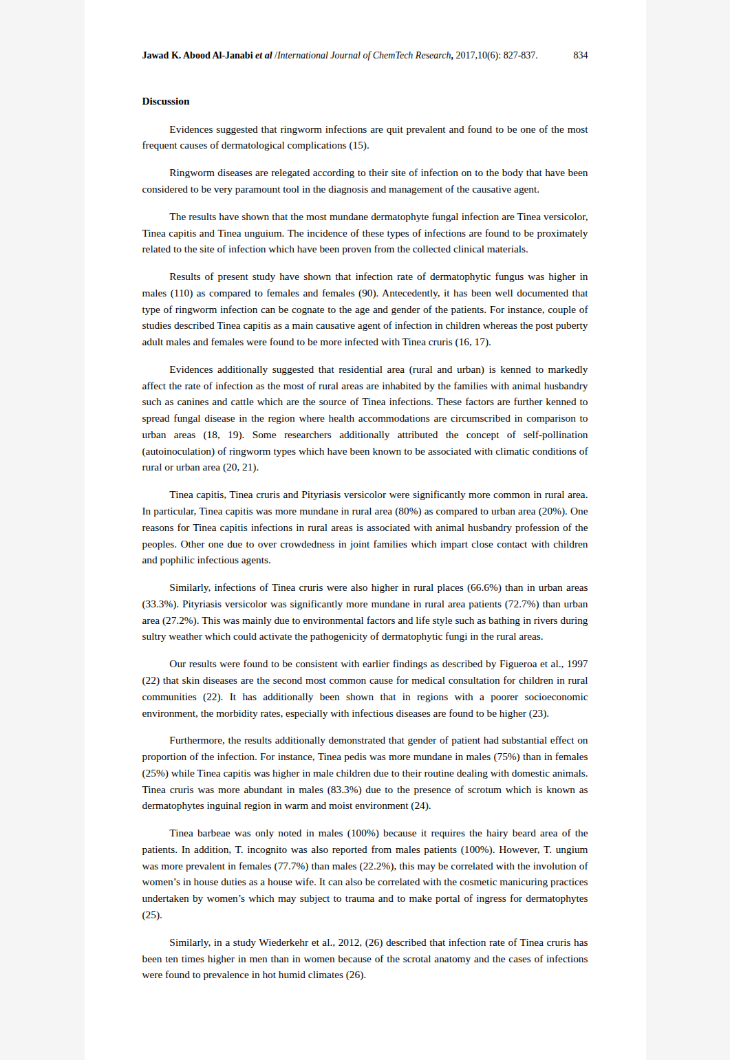834 Jawad K. Abood Al-Janabi et al /International Journal of ChemTech Research, 2017,10(6): 827-837.
Discussion
Evidences suggested that ringworm infections are quit prevalent and found to be one of the most frequent causes of dermatological complications (15).
Ringworm diseases are relegated according to their site of infection on to the body that have been considered to be very paramount tool in the diagnosis and management of the causative agent.
The results have shown that the most mundane dermatophyte fungal infection are Tinea versicolor, Tinea capitis and Tinea unguium. The incidence of these types of infections are found to be proximately related to the site of infection which have been proven from the collected clinical materials.
Results of present study have shown that infection rate of dermatophytic fungus was higher in males (110) as compared to females and females (90). Antecedently, it has been well documented that type of ringworm infection can be cognate to the age and gender of the patients. For instance, couple of studies described Tinea capitis as a main causative agent of infection in children whereas the post puberty adult males and females were found to be more infected with Tinea cruris (16, 17).
Evidences additionally suggested that residential area (rural and urban) is kenned to markedly affect the rate of infection as the most of rural areas are inhabited by the families with animal husbandry such as canines and cattle which are the source of Tinea infections. These factors are further kenned to spread fungal disease in the region where health accommodations are circumscribed in comparison to urban areas (18, 19). Some researchers additionally attributed the concept of self-pollination (autoinoculation) of ringworm types which have been known to be associated with climatic conditions of rural or urban area (20, 21).
Tinea capitis, Tinea cruris and Pityriasis versicolor were significantly more common in rural area. In particular, Tinea capitis was more mundane in rural area (80%) as compared to urban area (20%). One reasons for Tinea capitis infections in rural areas is associated with animal husbandry profession of the peoples. Other one due to over crowdedness in joint families which impart close contact with children and pophilic infectious agents.
Similarly, infections of Tinea cruris were also higher in rural places (66.6%) than in urban areas (33.3%). Pityriasis versicolor was significantly more mundane in rural area patients (72.7%) than urban area (27.2%). This was mainly due to environmental factors and life style such as bathing in rivers during sultry weather which could activate the pathogenicity of dermatophytic fungi in the rural areas.
Our results were found to be consistent with earlier findings as described by Figueroa et al., 1997 (22) that skin diseases are the second most common cause for medical consultation for children in rural communities (22). It has additionally been shown that in regions with a poorer socioeconomic environment, the morbidity rates, especially with infectious diseases are found to be higher (23).
Furthermore, the results additionally demonstrated that gender of patient had substantial effect on proportion of the infection. For instance, Tinea pedis was more mundane in males (75%) than in females (25%) while Tinea capitis was higher in male children due to their routine dealing with domestic animals. Tinea cruris was more abundant in males (83.3%) due to the presence of scrotum which is known as dermatophytes inguinal region in warm and moist environment (24).
Tinea barbeae was only noted in males (100%) because it requires the hairy beard area of the patients. In addition, T. incognito was also reported from males patients (100%). However, T. ungium was more prevalent in females (77.7%) than males (22.2%), this may be correlated with the involution of women’s in house duties as a house wife. It can also be correlated with the cosmetic manicuring practices undertaken by women’s which may subject to trauma and to make portal of ingress for dermatophytes (25).
Similarly, in a study Wiederkehr et al., 2012, (26) described that infection rate of Tinea cruris has been ten times higher in men than in women because of the scrotal anatomy and the cases of infections were found to prevalence in hot humid climates (26).